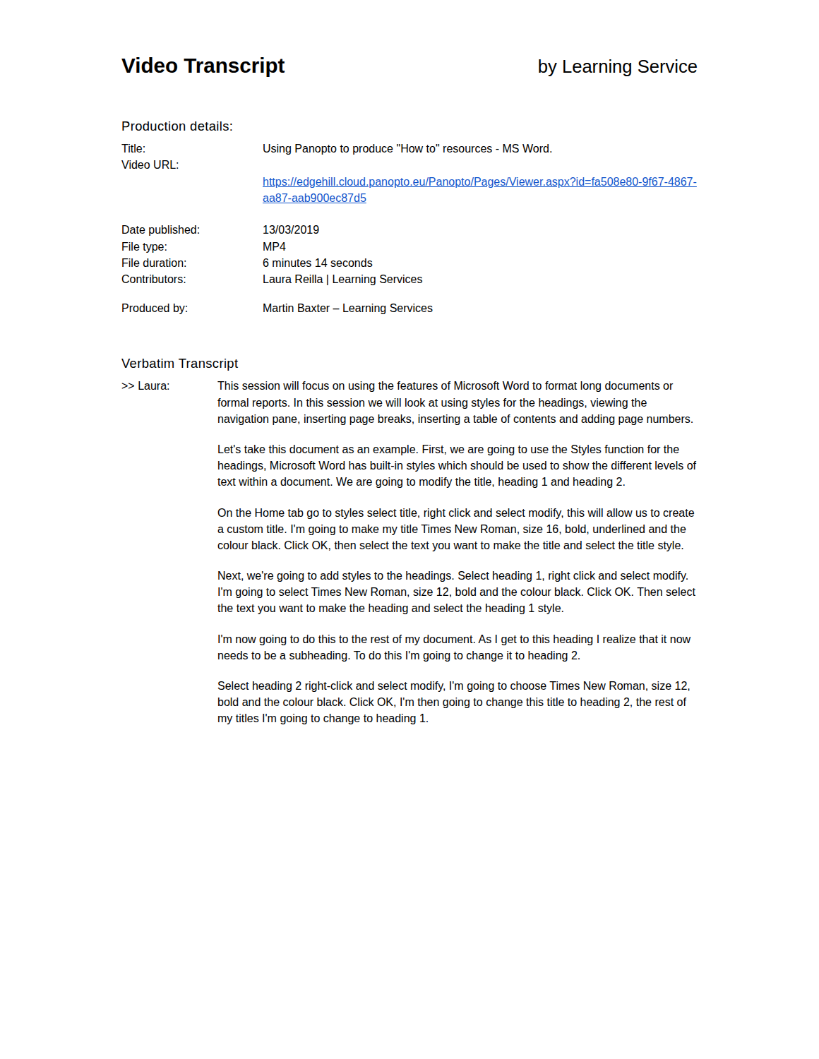Video Transcript
by Learning Service
Production details:
Title:
Using Panopto to produce "How to" resources - MS Word.
Video URL:
https://edgehill.cloud.panopto.eu/Panopto/Pages/Viewer.aspx?id=fa508e80-9f67-4867-aa87-aab900ec87d5
Date published:
13/03/2019
File type:
MP4
File duration:
6 minutes 14 seconds
Contributors:
Laura Reilla | Learning Services
Produced by:
Martin Baxter – Learning Services
Verbatim Transcript
>> Laura:
This session will focus on using the features of Microsoft Word to format long documents or formal reports. In this session we will look at using styles for the headings, viewing the navigation pane, inserting page breaks, inserting a table of contents and adding page numbers.
Let's take this document as an example. First, we are going to use the Styles function for the headings, Microsoft Word has built-in styles which should be used to show the different levels of text within a document. We are going to modify the title, heading 1 and heading 2.
On the Home tab go to styles select title, right click and select modify, this will allow us to create a custom title. I'm going to make my title Times New Roman, size 16, bold, underlined and the colour black. Click OK, then select the text you want to make the title and select the title style.
Next, we're going to add styles to the headings. Select heading 1, right click and select modify. I'm going to select Times New Roman, size 12, bold and the colour black. Click OK. Then select the text you want to make the heading and select the heading 1 style.
I'm now going to do this to the rest of my document. As I get to this heading I realize that it now needs to be a subheading. To do this I'm going to change it to heading 2.
Select heading 2 right-click and select modify, I'm going to choose Times New Roman, size 12, bold and the colour black. Click OK, I'm then going to change this title to heading 2, the rest of my titles I'm going to change to heading 1.